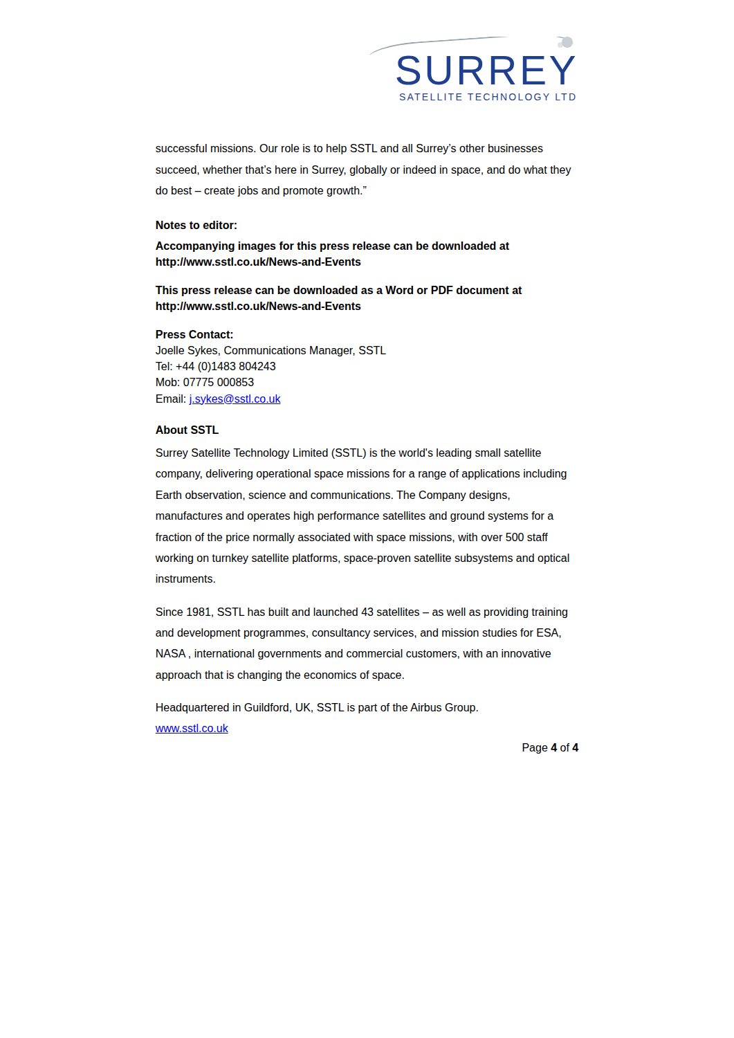SURREY SATELLITE TECHNOLOGY LTD
successful missions. Our role is to help SSTL and all Surrey’s other businesses succeed, whether that’s here in Surrey, globally or indeed in space, and do what they do best – create jobs and promote growth.”
Notes to editor:
Accompanying images for this press release can be downloaded at
http://www.sstl.co.uk/News-and-Events
This press release can be downloaded as a Word or PDF document at
http://www.sstl.co.uk/News-and-Events
Press Contact:
Joelle Sykes, Communications Manager, SSTL
Tel: +44 (0)1483 804243
Mob: 07775 000853
Email: j.sykes@sstl.co.uk
About SSTL
Surrey Satellite Technology Limited (SSTL) is the world's leading small satellite company, delivering operational space missions for a range of applications including Earth observation, science and communications. The Company designs, manufactures and operates high performance satellites and ground systems for a fraction of the price normally associated with space missions, with over 500 staff working on turnkey satellite platforms, space-proven satellite subsystems and optical instruments.
Since 1981, SSTL has built and launched 43 satellites – as well as providing training and development programmes, consultancy services, and mission studies for ESA, NASA , international governments and commercial customers, with an innovative approach that is changing the economics of space.
Headquartered in Guildford, UK, SSTL is part of the Airbus Group.
www.sstl.co.uk
Page 4 of 4